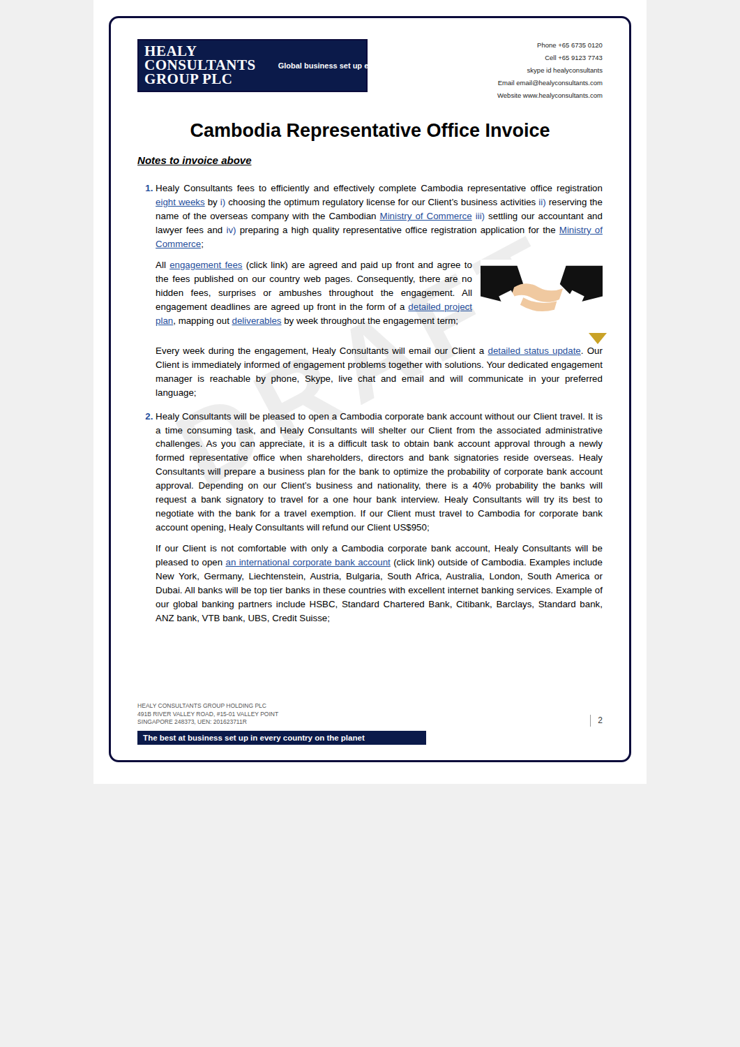DRAFT
HEALY CONSULTANTS GROUP PLC
Global business set up experts
Phone +65 6735 0120
Cell +65 9123 7743
skype id healyconsultants
Email email@healyconsultants.com
Website www.healyconsultants.com
Cambodia Representative Office Invoice
Notes to invoice above
Healy Consultants fees to efficiently and effectively complete Cambodia representative office registration eight weeks by i) choosing the optimum regulatory license for our Client’s business activities ii) reserving the name of the overseas company with the Cambodian Ministry of Commerce iii) settling our accountant and lawyer fees and iv) preparing a high quality representative office registration application for the Ministry of Commerce;
All engagement fees (click link) are agreed and paid up front and agree to the fees published on our country web pages. Consequently, there are no hidden fees, surprises or ambushes throughout the engagement. All engagement deadlines are agreed up front in the form of a detailed project plan, mapping out deliverables by week throughout the engagement term;
Every week during the engagement, Healy Consultants will email our Client a detailed status update. Our Client is immediately informed of engagement problems together with solutions. Your dedicated engagement manager is reachable by phone, Skype, live chat and email and will communicate in your preferred language;
Healy Consultants will be pleased to open a Cambodia corporate bank account without our Client travel. It is a time consuming task, and Healy Consultants will shelter our Client from the associated administrative challenges. As you can appreciate, it is a difficult task to obtain bank account approval through a newly formed representative office when shareholders, directors and bank signatories reside overseas. Healy Consultants will prepare a business plan for the bank to optimize the probability of corporate bank account approval. Depending on our Client’s business and nationality, there is a 40% probability the banks will request a bank signatory to travel for a one hour bank interview. Healy Consultants will try its best to negotiate with the bank for a travel exemption. If our Client must travel to Cambodia for corporate bank account opening, Healy Consultants will refund our Client US$950;
If our Client is not comfortable with only a Cambodia corporate bank account, Healy Consultants will be pleased to open an international corporate bank account (click link) outside of Cambodia. Examples include New York, Germany, Liechtenstein, Austria, Bulgaria, South Africa, Australia, London, South America or Dubai. All banks will be top tier banks in these countries with excellent internet banking services. Example of our global banking partners include HSBC, Standard Chartered Bank, Citibank, Barclays, Standard bank, ANZ bank, VTB bank, UBS, Credit Suisse;
HEALY CONSULTANTS GROUP HOLDING PLC
491B RIVER VALLEY ROAD, #15-01 VALLEY POINT
SINGAPORE 248373, UEN: 201623711R
2
The best at business set up in every country on the planet